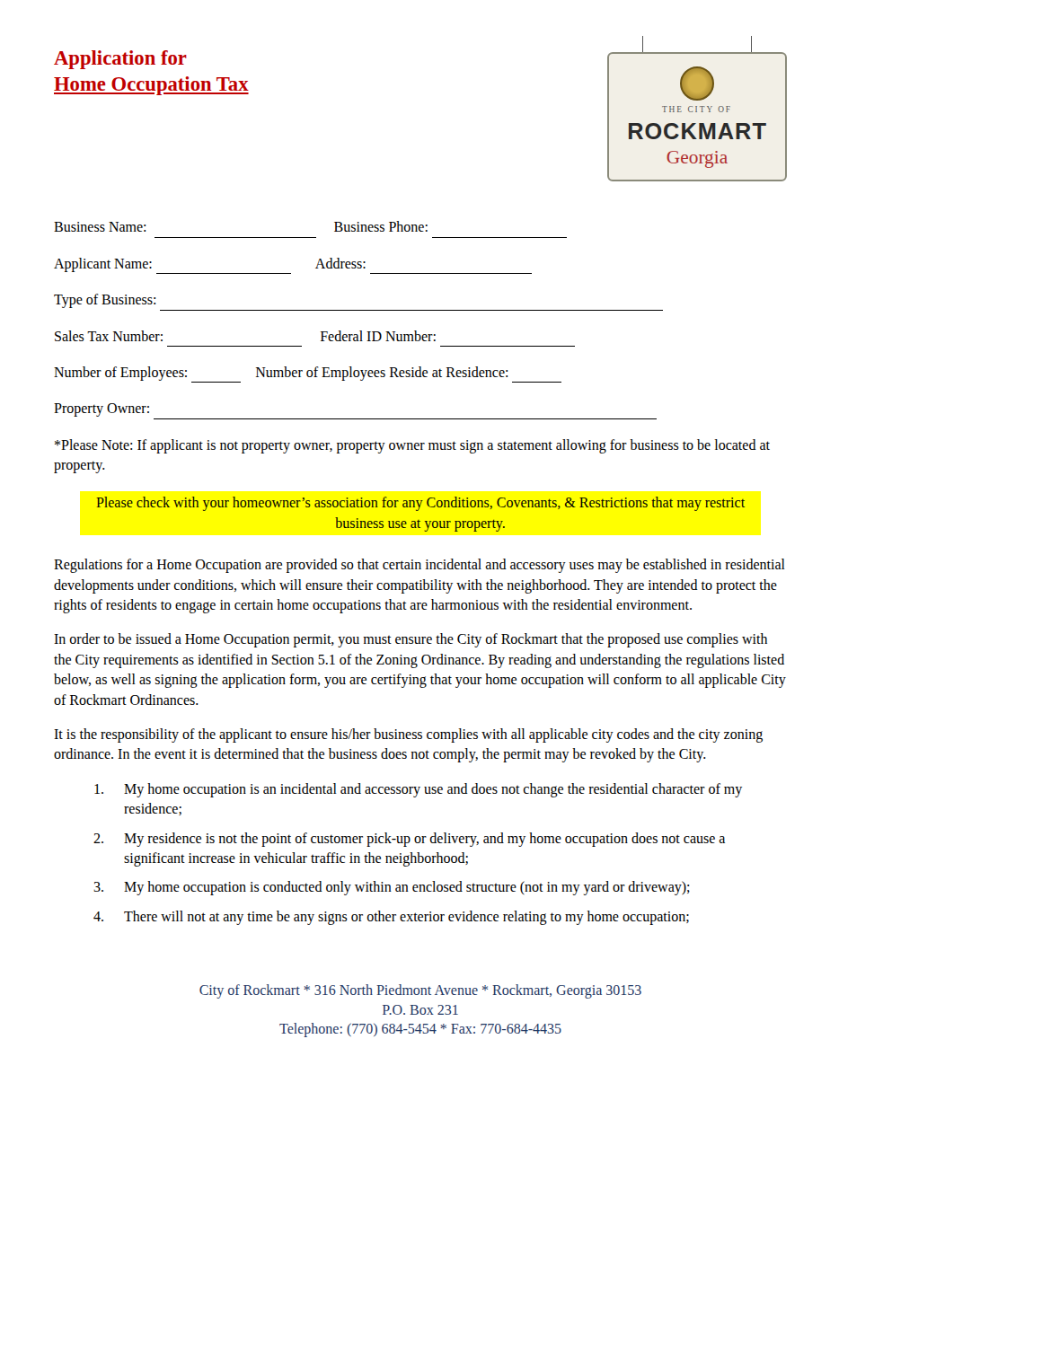Application for
Home Occupation Tax
The City of
ROCKMART
Georgia
Business Name: Business Phone:
Applicant Name: Address:
Type of Business:
Sales Tax Number: Federal ID Number:
Number of Employees: Number of Employees Reside at Residence:
Property Owner:
*Please Note: If applicant is not property owner, property owner must sign a statement allowing for business to be located at property.
Please check with your homeowner’s association for any Conditions, Covenants, & Restrictions that may restrict business use at your property.
Regulations for a Home Occupation are provided so that certain incidental and accessory uses may be established in residential developments under conditions, which will ensure their compatibility with the neighborhood. They are intended to protect the rights of residents to engage in certain home occupations that are harmonious with the residential environment.
In order to be issued a Home Occupation permit, you must ensure the City of Rockmart that the proposed use complies with the City requirements as identified in Section 5.1 of the Zoning Ordinance. By reading and understanding the regulations listed below, as well as signing the application form, you are certifying that your home occupation will conform to all applicable City of Rockmart Ordinances.
It is the responsibility of the applicant to ensure his/her business complies with all applicable city codes and the city zoning ordinance. In the event it is determined that the business does not comply, the permit may be revoked by the City.
My home occupation is an incidental and accessory use and does not change the residential character of my residence;
My residence is not the point of customer pick-up or delivery, and my home occupation does not cause a significant increase in vehicular traffic in the neighborhood;
My home occupation is conducted only within an enclosed structure (not in my yard or driveway);
There will not at any time be any signs or other exterior evidence relating to my home occupation;
City of Rockmart * 316 North Piedmont Avenue * Rockmart, Georgia 30153
P.O. Box 231
Telephone: (770) 684-5454 * Fax: 770-684-4435